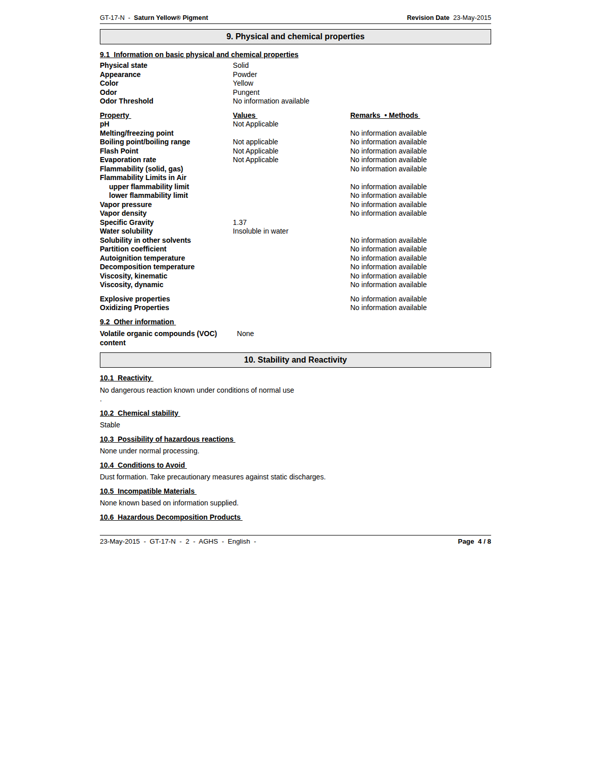GT-17-N - Saturn Yellow® Pigment
Revision Date 23-May-2015
9. Physical and chemical properties
9.1 Information on basic physical and chemical properties
| Physical state | Solid |
| Appearance | Powder |
| Color | Yellow |
| Odor | Pungent |
| Odor Threshold | No information available |
| Property | Values | Remarks • Methods |
| pH | Not Applicable | |
| Melting/freezing point | | No information available |
| Boiling point/boiling range | Not applicable | No information available |
| Flash Point | Not Applicable | No information available |
| Evaporation rate | Not Applicable | No information available |
| Flammability (solid, gas) | | No information available |
| Flammability Limits in Air | | |
| upper flammability limit | | No information available |
| lower flammability limit | | No information available |
| Vapor pressure | | No information available |
| Vapor density | | No information available |
| Specific Gravity | 1.37 | |
| Water solubility | Insoluble in water | |
| Solubility in other solvents | | No information available |
| Partition coefficient | | No information available |
| Autoignition temperature | | No information available |
| Decomposition temperature | | No information available |
| Viscosity, kinematic | | No information available |
| Viscosity, dynamic | | No information available |
| Explosive properties | | No information available |
| Oxidizing Properties | | No information available |
9.2 Other information
Volatile organic compounds (VOC) content
None
10. Stability and Reactivity
10.1 Reactivity
No dangerous reaction known under conditions of normal use
.
10.2 Chemical stability
Stable
10.3 Possibility of hazardous reactions
None under normal processing.
10.4 Conditions to Avoid
Dust formation. Take precautionary measures against static discharges.
10.5 Incompatible Materials
None known based on information supplied.
10.6 Hazardous Decomposition Products
23-May-2015 - GT-17-N - 2 - AGHS - English -
Page 4 / 8